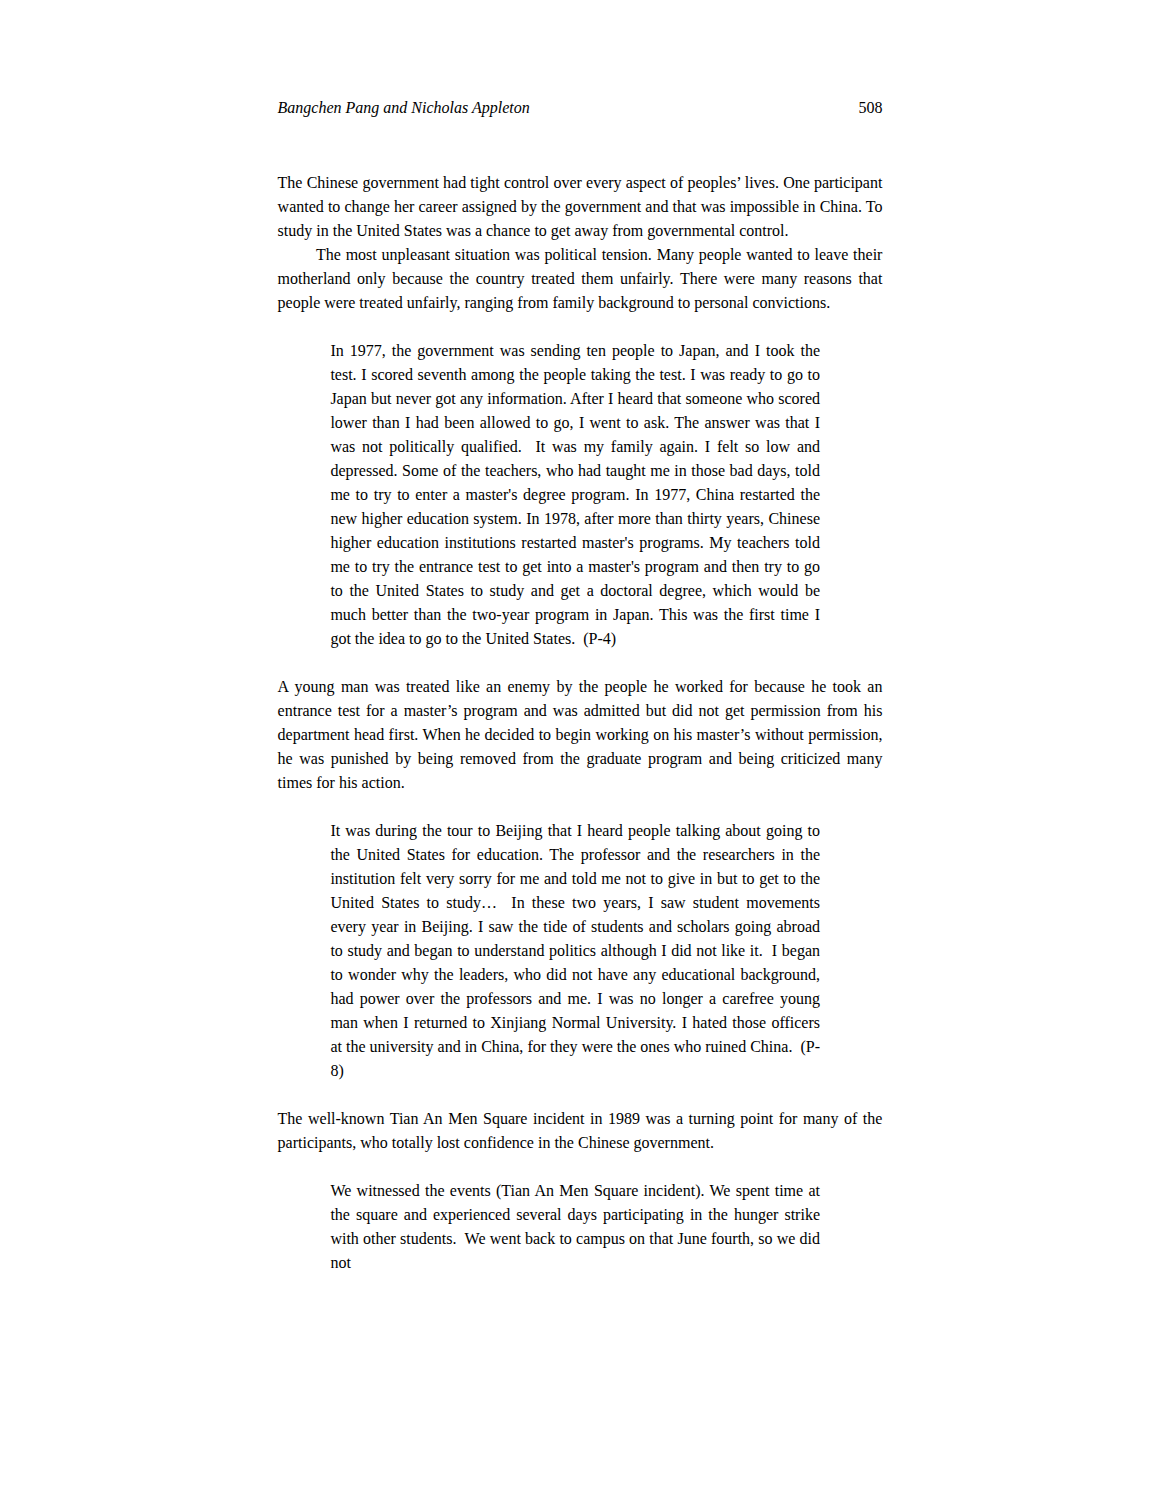Bangchen Pang and Nicholas Appleton 508
The Chinese government had tight control over every aspect of peoples’ lives. One participant wanted to change her career assigned by the government and that was impossible in China. To study in the United States was a chance to get away from governmental control.
The most unpleasant situation was political tension. Many people wanted to leave their motherland only because the country treated them unfairly. There were many reasons that people were treated unfairly, ranging from family background to personal convictions.
In 1977, the government was sending ten people to Japan, and I took the test. I scored seventh among the people taking the test. I was ready to go to Japan but never got any information. After I heard that someone who scored lower than I had been allowed to go, I went to ask. The answer was that I was not politically qualified. It was my family again. I felt so low and depressed. Some of the teachers, who had taught me in those bad days, told me to try to enter a master's degree program. In 1977, China restarted the new higher education system. In 1978, after more than thirty years, Chinese higher education institutions restarted master's programs. My teachers told me to try the entrance test to get into a master's program and then try to go to the United States to study and get a doctoral degree, which would be much better than the two-year program in Japan. This was the first time I got the idea to go to the United States. (P-4)
A young man was treated like an enemy by the people he worked for because he took an entrance test for a master’s program and was admitted but did not get permission from his department head first. When he decided to begin working on his master’s without permission, he was punished by being removed from the graduate program and being criticized many times for his action.
It was during the tour to Beijing that I heard people talking about going to the United States for education. The professor and the researchers in the institution felt very sorry for me and told me not to give in but to get to the United States to study… In these two years, I saw student movements every year in Beijing. I saw the tide of students and scholars going abroad to study and began to understand politics although I did not like it. I began to wonder why the leaders, who did not have any educational background, had power over the professors and me. I was no longer a carefree young man when I returned to Xinjiang Normal University. I hated those officers at the university and in China, for they were the ones who ruined China. (P-8)
The well-known Tian An Men Square incident in 1989 was a turning point for many of the participants, who totally lost confidence in the Chinese government.
We witnessed the events (Tian An Men Square incident). We spent time at the square and experienced several days participating in the hunger strike with other students. We went back to campus on that June fourth, so we did not